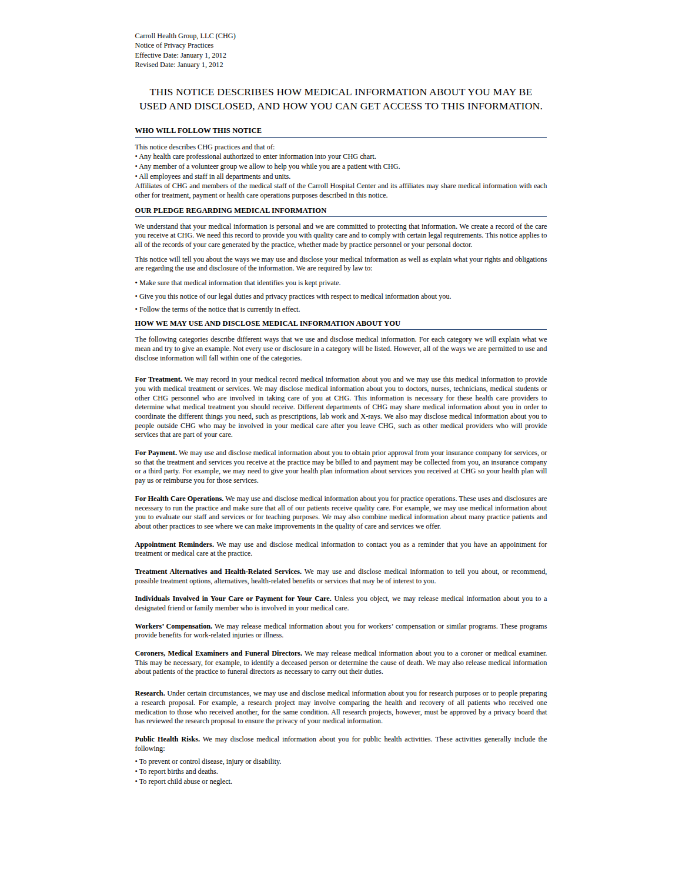Carroll Health Group, LLC (CHG)
Notice of Privacy Practices
Effective Date: January 1, 2012
Revised Date: January 1, 2012
THIS NOTICE DESCRIBES HOW MEDICAL INFORMATION ABOUT YOU MAY BE USED AND DISCLOSED, AND HOW YOU CAN GET ACCESS TO THIS INFORMATION.
Who will follow this notice
This notice describes CHG practices and that of:
• Any health care professional authorized to enter information into your CHG chart.
• Any member of a volunteer group we allow to help you while you are a patient with CHG.
• All employees and staff in all departments and units.
Affiliates of CHG and members of the medical staff of the Carroll Hospital Center and its affiliates may share medical information with each other for treatment, payment or health care operations purposes described in this notice.
Our pledge regarding medical information
We understand that your medical information is personal and we are committed to protecting that information. We create a record of the care you receive at CHG. We need this record to provide you with quality care and to comply with certain legal requirements. This notice applies to all of the records of your care generated by the practice, whether made by practice personnel or your personal doctor.
This notice will tell you about the ways we may use and disclose your medical information as well as explain what your rights and obligations are regarding the use and disclosure of the information. We are required by law to:
• Make sure that medical information that identifies you is kept private.
• Give you this notice of our legal duties and privacy practices with respect to medical information about you.
• Follow the terms of the notice that is currently in effect.
How we may use and disclose medical information about you
The following categories describe different ways that we use and disclose medical information. For each category we will explain what we mean and try to give an example. Not every use or disclosure in a category will be listed. However, all of the ways we are permitted to use and disclose information will fall within one of the categories.
For Treatment. We may record in your medical record medical information about you and we may use this medical information to provide you with medical treatment or services. We may disclose medical information about you to doctors, nurses, technicians, medical students or other CHG personnel who are involved in taking care of you at CHG. This information is necessary for these health care providers to determine what medical treatment you should receive. Different departments of CHG may share medical information about you in order to coordinate the different things you need, such as prescriptions, lab work and X-rays. We also may disclose medical information about you to people outside CHG who may be involved in your medical care after you leave CHG, such as other medical providers who will provide services that are part of your care.
For Payment. We may use and disclose medical information about you to obtain prior approval from your insurance company for services, or so that the treatment and services you receive at the practice may be billed to and payment may be collected from you, an insurance company or a third party. For example, we may need to give your health plan information about services you received at CHG so your health plan will pay us or reimburse you for those services.
For Health Care Operations. We may use and disclose medical information about you for practice operations. These uses and disclosures are necessary to run the practice and make sure that all of our patients receive quality care. For example, we may use medical information about you to evaluate our staff and services or for teaching purposes. We may also combine medical information about many practice patients and about other practices to see where we can make improvements in the quality of care and services we offer.
Appointment Reminders. We may use and disclose medical information to contact you as a reminder that you have an appointment for treatment or medical care at the practice.
Treatment Alternatives and Health-Related Services. We may use and disclose medical information to tell you about, or recommend, possible treatment options, alternatives, health-related benefits or services that may be of interest to you.
Individuals Involved in Your Care or Payment for Your Care. Unless you object, we may release medical information about you to a designated friend or family member who is involved in your medical care.
Workers’ Compensation. We may release medical information about you for workers’ compensation or similar programs. These programs provide benefits for work-related injuries or illness.
Coroners, Medical Examiners and Funeral Directors. We may release medical information about you to a coroner or medical examiner. This may be necessary, for example, to identify a deceased person or determine the cause of death. We may also release medical information about patients of the practice to funeral directors as necessary to carry out their duties.
Research. Under certain circumstances, we may use and disclose medical information about you for research purposes or to people preparing a research proposal. For example, a research project may involve comparing the health and recovery of all patients who received one medication to those who received another, for the same condition. All research projects, however, must be approved by a privacy board that has reviewed the research proposal to ensure the privacy of your medical information.
Public Health Risks. We may disclose medical information about you for public health activities. These activities generally include the following:
• To prevent or control disease, injury or disability.
• To report births and deaths.
• To report child abuse or neglect.